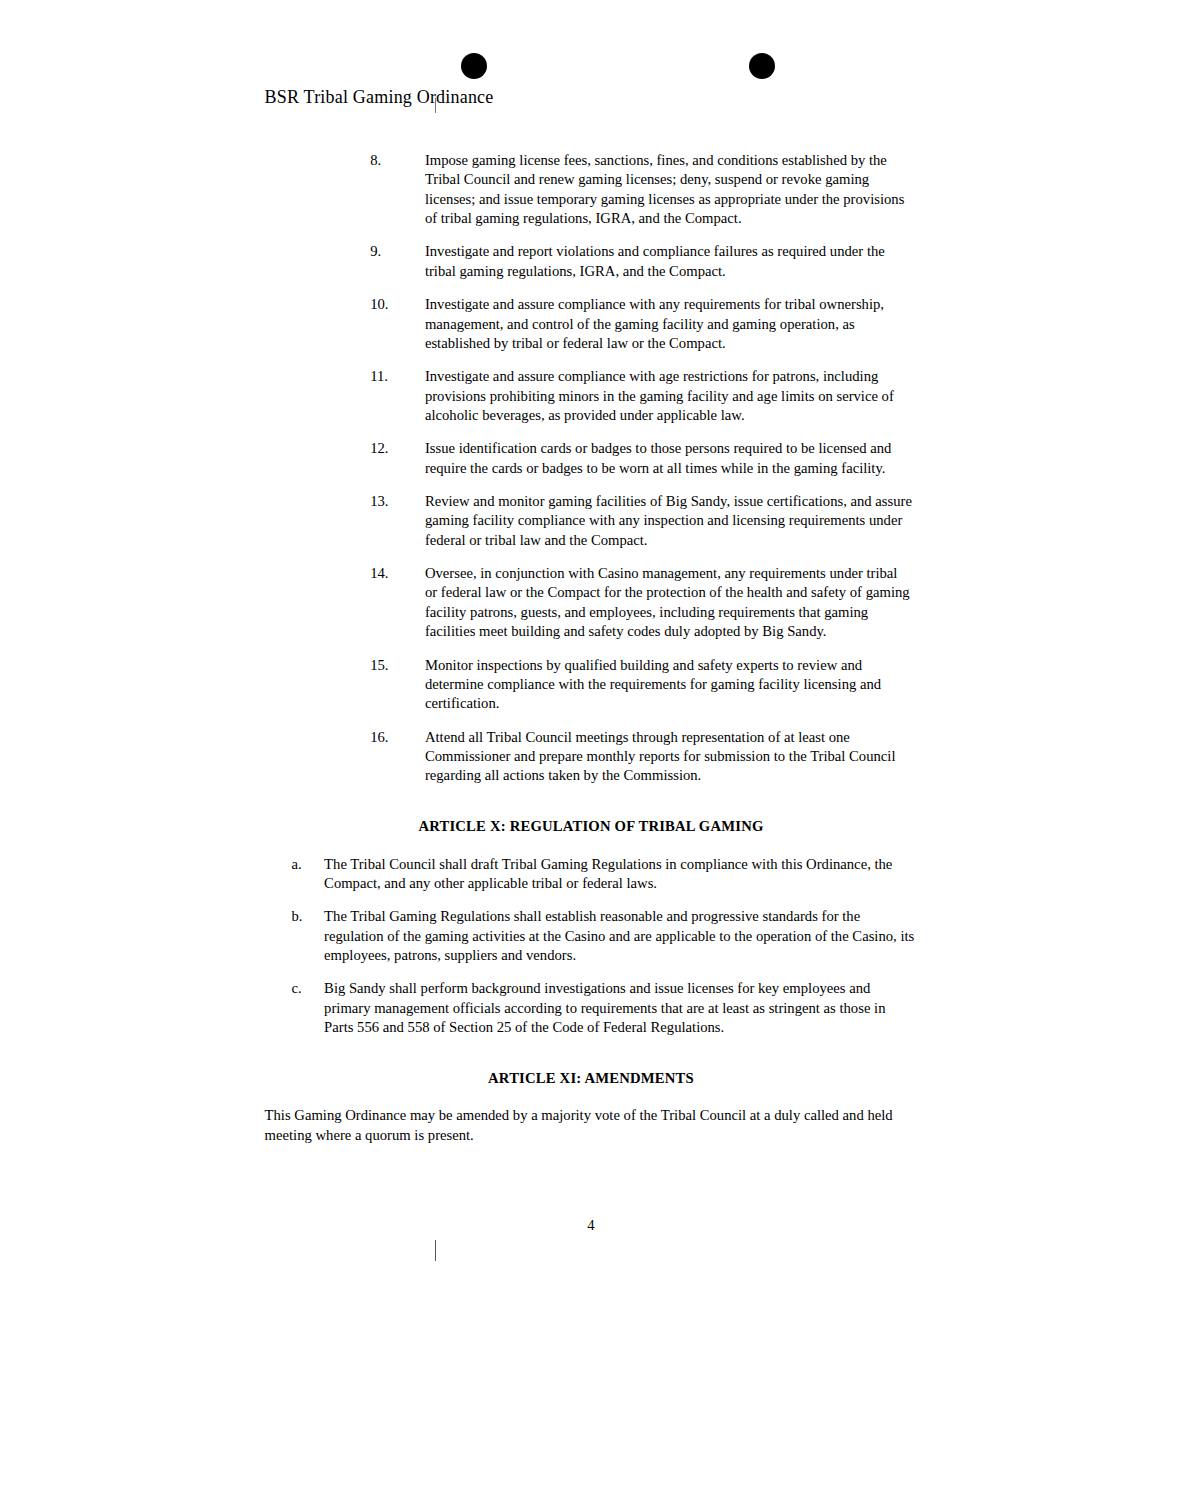BSR Tribal Gaming Ordinance
8.
Impose gaming license fees, sanctions, fines, and conditions established by the Tribal Council and renew gaming licenses; deny, suspend or revoke gaming licenses; and issue temporary gaming licenses as appropriate under the provisions of tribal gaming regulations, IGRA, and the Compact.
9.
Investigate and report violations and compliance failures as required under the tribal gaming regulations, IGRA, and the Compact.
10.
Investigate and assure compliance with any requirements for tribal ownership, management, and control of the gaming facility and gaming operation, as established by tribal or federal law or the Compact.
11.
Investigate and assure compliance with age restrictions for patrons, including provisions prohibiting minors in the gaming facility and age limits on service of alcoholic beverages, as provided under applicable law.
12.
Issue identification cards or badges to those persons required to be licensed and require the cards or badges to be worn at all times while in the gaming facility.
13.
Review and monitor gaming facilities of Big Sandy, issue certifications, and assure gaming facility compliance with any inspection and licensing requirements under federal or tribal law and the Compact.
14.
Oversee, in conjunction with Casino management, any requirements under tribal or federal law or the Compact for the protection of the health and safety of gaming facility patrons, guests, and employees, including requirements that gaming facilities meet building and safety codes duly adopted by Big Sandy.
15.
Monitor inspections by qualified building and safety experts to review and determine compliance with the requirements for gaming facility licensing and certification.
16.
Attend all Tribal Council meetings through representation of at least one Commissioner and prepare monthly reports for submission to the Tribal Council regarding all actions taken by the Commission.
ARTICLE X: REGULATION OF TRIBAL GAMING
a.
The Tribal Council shall draft Tribal Gaming Regulations in compliance with this Ordinance, the Compact, and any other applicable tribal or federal laws.
b.
The Tribal Gaming Regulations shall establish reasonable and progressive standards for the regulation of the gaming activities at the Casino and are applicable to the operation of the Casino, its employees, patrons, suppliers and vendors.
c.
Big Sandy shall perform background investigations and issue licenses for key employees and primary management officials according to requirements that are at least as stringent as those in Parts 556 and 558 of Section 25 of the Code of Federal Regulations.
ARTICLE XI: AMENDMENTS
This Gaming Ordinance may be amended by a majority vote of the Tribal Council at a duly called and held meeting where a quorum is present.
4